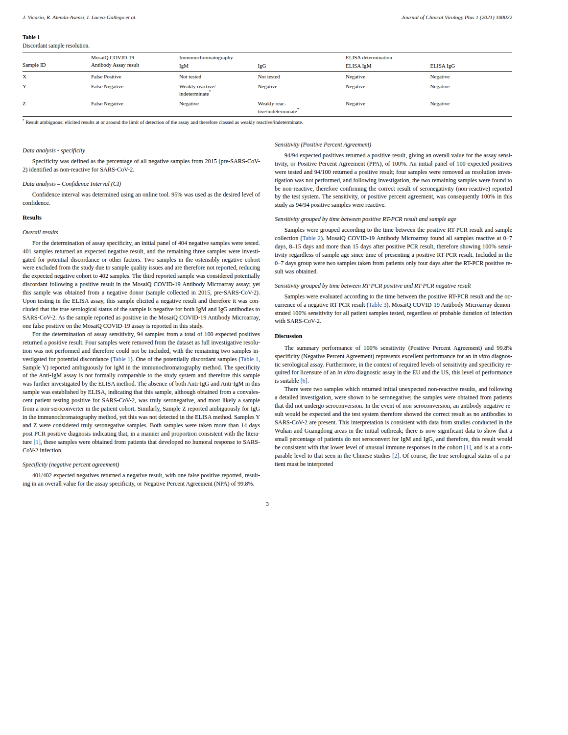J. Vicario, R. Alenda-Asensi, I. Lucea-Gallego et al.
Journal of Clinical Virology Plus 1 (2021) 100022
Table 1
Discordant sample resolution.
| Sample ID | MosaiQ COVID-19 Antibody Assay result | Immunochromatography | ELISA determination |
| --- | --- | --- | --- |
| IgM | IgG | ELISA IgM | ELISA IgG |
| X | False Positive | Not tested | Not tested | Negative | Negative |
| Y | False Negative | Weakly reactive/ indeterminate * | Negative | Negative | Negative |
| Z | False Negative | Negative | Weakly reac- tive/indeterminate * | Negative | Negative |
* Result ambiguous; elicited results at or around the limit of detection of the assay and therefore classed as weakly reactive/indeterminate.
Data analysis - specificity
Specificity was defined as the percentage of all negative samples from 2015 (pre-SARS-CoV-2) identified as non-reactive for SARS-CoV-2.
Data analysis – Confidence Interval (CI)
Confidence interval was determined using an online tool. 95% was used as the desired level of confidence.
Results
Overall results
For the determination of assay specificity, an initial panel of 404 negative samples were tested. 401 samples returned an expected negative result, and the remaining three samples were investigated for potential discordance or other factors. Two samples in the ostensibly negative cohort were excluded from the study due to sample quality issues and are therefore not reported, reducing the expected negative cohort to 402 samples. The third reported sample was considered potentially discordant following a positive result in the MosaiQ COVID-19 Antibody Microarray assay; yet this sample was obtained from a negative donor (sample collected in 2015, pre-SARS-CoV-2). Upon testing in the ELISA assay, this sample elicited a negative result and therefore it was concluded that the true serological status of the sample is negative for both IgM and IgG antibodies to SARS-CoV-2. As the sample reported as positive in the MosaiQ COVID-19 Antibody Microarray, one false positive on the MosaiQ COVID-19 assay is reported in this study.
For the determination of assay sensitivity, 94 samples from a total of 100 expected positives returned a positive result. Four samples were removed from the dataset as full investigative resolution was not performed and therefore could not be included, with the remaining two samples investigated for potential discordance (Table 1). One of the potentially discordant samples (Table 1, Sample Y) reported ambiguously for IgM in the immunochromatography method. The specificity of the Anti-IgM assay is not formally comparable to the study system and therefore this sample was further investigated by the ELISA method. The absence of both Anti-IgG and Anti-IgM in this sample was established by ELISA, indicating that this sample, although obtained from a convalescent patient testing positive for SARS-CoV-2, was truly seronegative, and most likely a sample from a non-seroconverter in the patient cohort. Similarly, Sample Z reported ambiguously for IgG in the immunochromatography method, yet this was not detected in the ELISA method. Samples Y and Z were considered truly seronegative samples. Both samples were taken more than 14 days post PCR positive diagnosis indicating that, in a manner and proportion consistent with the literature [1], these samples were obtained from patients that developed no humoral response to SARS-CoV-2 infection.
Specificity (negative percent agreement)
401/402 expected negatives returned a negative result, with one false positive reported, resulting in an overall value for the assay specificity, or Negative Percent Agreement (NPA) of 99.8%.
Sensitivity (Positive Percent Agreement)
94/94 expected positives returned a positive result, giving an overall value for the assay sensitivity, or Positive Percent Agreement (PPA), of 100%. An initial panel of 100 expected positives were tested and 94/100 returned a positive result; four samples were removed as resolution investigation was not performed, and following investigation, the two remaining samples were found to be non-reactive, therefore confirming the correct result of seronegativity (non-reactive) reported by the test system. The sensitivity, or positive percent agreement, was consequently 100% in this study as 94/94 positive samples were reactive.
Sensitivity grouped by time between positive RT-PCR result and sample age
Samples were grouped according to the time between the positive RT-PCR result and sample collection (Table 2). MosaiQ COVID-19 Antibody Microarray found all samples reactive at 0–7 days, 8–15 days and more than 15 days after positive PCR result, therefore showing 100% sensitivity regardless of sample age since time of presenting a positive RT-PCR result. Included in the 0–7 days group were two samples taken from patients only four days after the RT-PCR positive result was obtained.
Sensitivity grouped by time between RT-PCR positive and RT-PCR negative result
Samples were evaluated according to the time between the positive RT-PCR result and the occurrence of a negative RT-PCR result (Table 3). MosaiQ COVID-19 Antibody Microarray demonstrated 100% sensitivity for all patient samples tested, regardless of probable duration of infection with SARS-CoV-2.
Discussion
The summary performance of 100% sensitivity (Positive Percent Agreement) and 99.8% specificity (Negative Percent Agreement) represents excellent performance for an in vitro diagnostic serological assay. Furthermore, in the context of required levels of sensitivity and specificity required for licensure of an in vitro diagnostic assay in the EU and the US, this level of performance is suitable [6].
There were two samples which returned initial unexpected non-reactive results, and following a detailed investigation, were shown to be seronegative; the samples were obtained from patients that did not undergo seroconversion. In the event of non-seroconversion, an antibody negative result would be expected and the test system therefore showed the correct result as no antibodies to SARS-CoV-2 are present. This interpretation is consistent with data from studies conducted in the Wuhan and Guangdong areas in the initial outbreak; there is now significant data to show that a small percentage of patients do not seroconvert for IgM and IgG, and therefore, this result would be consistent with that lower level of unusual immune responses in the cohort [1], and is at a comparable level to that seen in the Chinese studies [2]. Of course, the true serological status of a patient must be interpreted
3